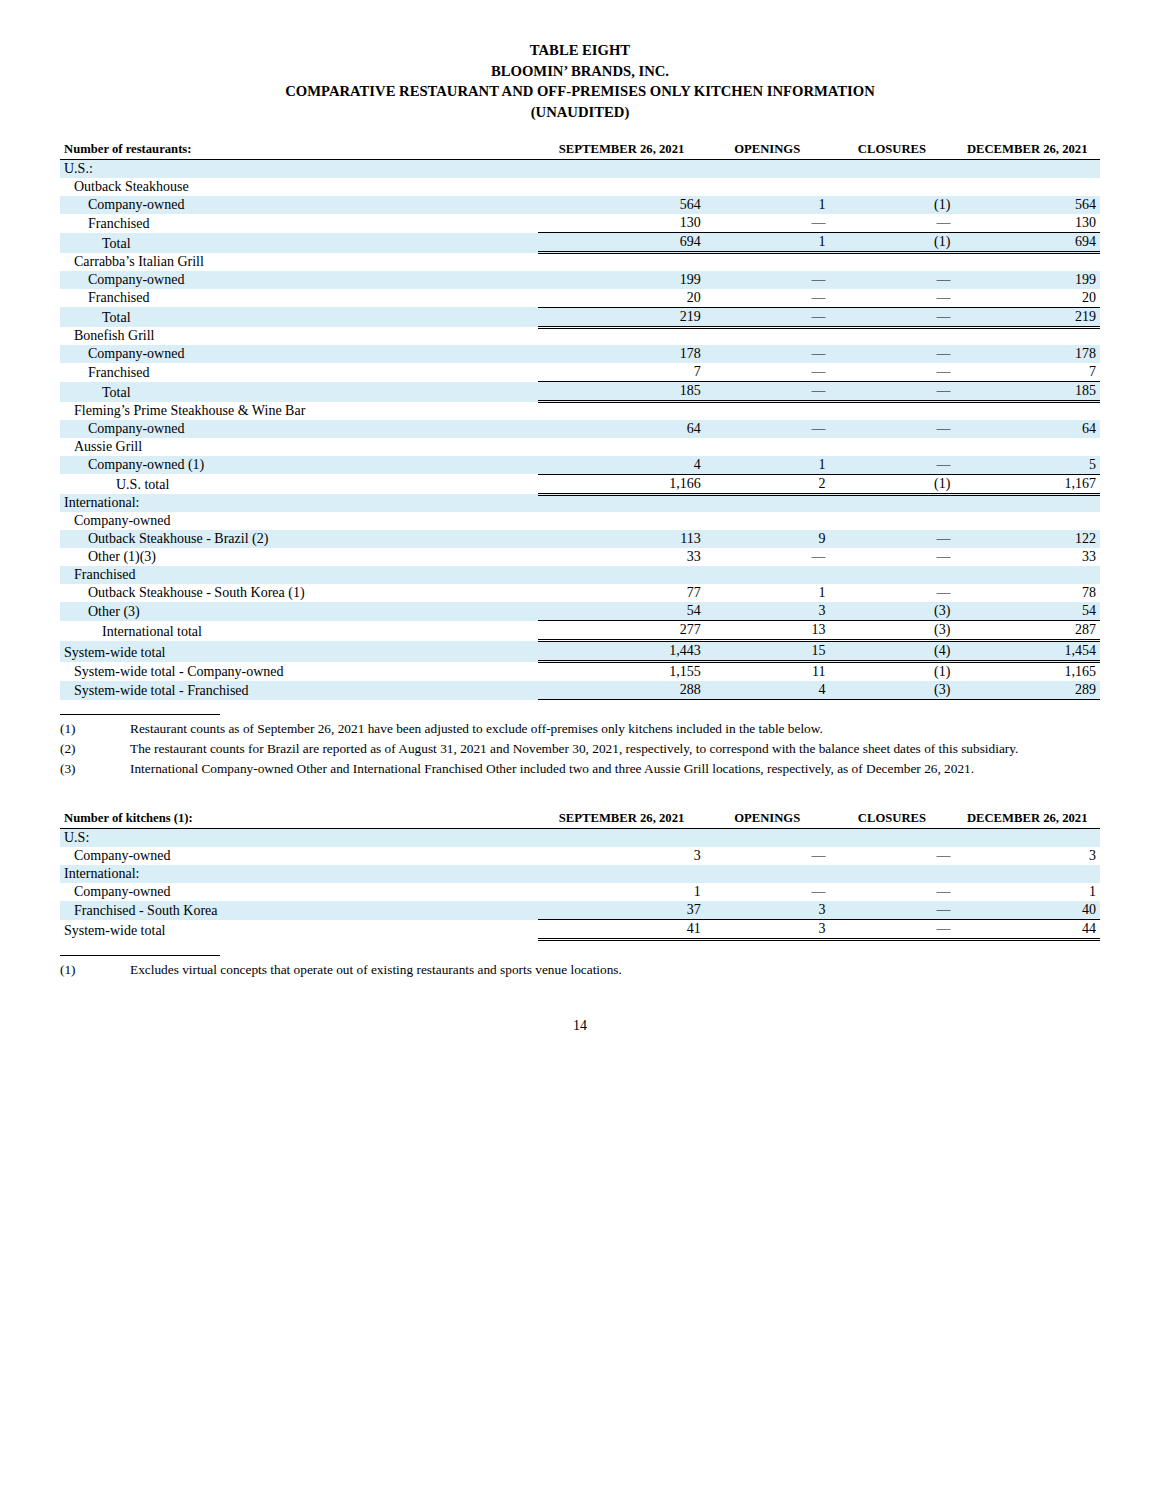TABLE EIGHT
BLOOMIN’ BRANDS, INC.
COMPARATIVE RESTAURANT AND OFF-PREMISES ONLY KITCHEN INFORMATION
(UNAUDITED)
| Number of restaurants: | SEPTEMBER 26, 2021 | OPENINGS | CLOSURES | DECEMBER 26, 2021 |
| --- | --- | --- | --- | --- |
| U.S.: | | | | |
| Outback Steakhouse | | | | |
| Company-owned | 564 | 1 | (1) | 564 |
| Franchised | 130 | — | — | 130 |
| Total | 694 | 1 | (1) | 694 |
| Carrabba’s Italian Grill | | | | |
| Company-owned | 199 | — | — | 199 |
| Franchised | 20 | — | — | 20 |
| Total | 219 | — | — | 219 |
| Bonefish Grill | | | | |
| Company-owned | 178 | — | — | 178 |
| Franchised | 7 | — | — | 7 |
| Total | 185 | — | — | 185 |
| Fleming’s Prime Steakhouse & Wine Bar | | | | |
| Company-owned | 64 | — | — | 64 |
| Aussie Grill | | | | |
| Company-owned (1) | 4 | 1 | — | 5 |
| U.S. total | 1,166 | 2 | (1) | 1,167 |
| International: | | | | |
| Company-owned | | | | |
| Outback Steakhouse - Brazil (2) | 113 | 9 | — | 122 |
| Other (1)(3) | 33 | — | — | 33 |
| Franchised | | | | |
| Outback Steakhouse - South Korea (1) | 77 | 1 | — | 78 |
| Other (3) | 54 | 3 | (3) | 54 |
| International total | 277 | 13 | (3) | 287 |
| System-wide total | 1,443 | 15 | (4) | 1,454 |
| System-wide total - Company-owned | 1,155 | 11 | (1) | 1,165 |
| System-wide total - Franchised | 288 | 4 | (3) | 289 |
(1)
Restaurant counts as of September 26, 2021 have been adjusted to exclude off-premises only kitchens included in the table below.
(2)
The restaurant counts for Brazil are reported as of August 31, 2021 and November 30, 2021, respectively, to correspond with the balance sheet dates of this subsidiary.
(3)
International Company-owned Other and International Franchised Other included two and three Aussie Grill locations, respectively, as of December 26, 2021.
| Number of kitchens (1): | SEPTEMBER 26, 2021 | OPENINGS | CLOSURES | DECEMBER 26, 2021 |
| --- | --- | --- | --- | --- |
| U.S: | | | | |
| Company-owned | 3 | — | — | 3 |
| International: | | | | |
| Company-owned | 1 | — | — | 1 |
| Franchised - South Korea | 37 | 3 | — | 40 |
| System-wide total | 41 | 3 | — | 44 |
(1)
Excludes virtual concepts that operate out of existing restaurants and sports venue locations.
14